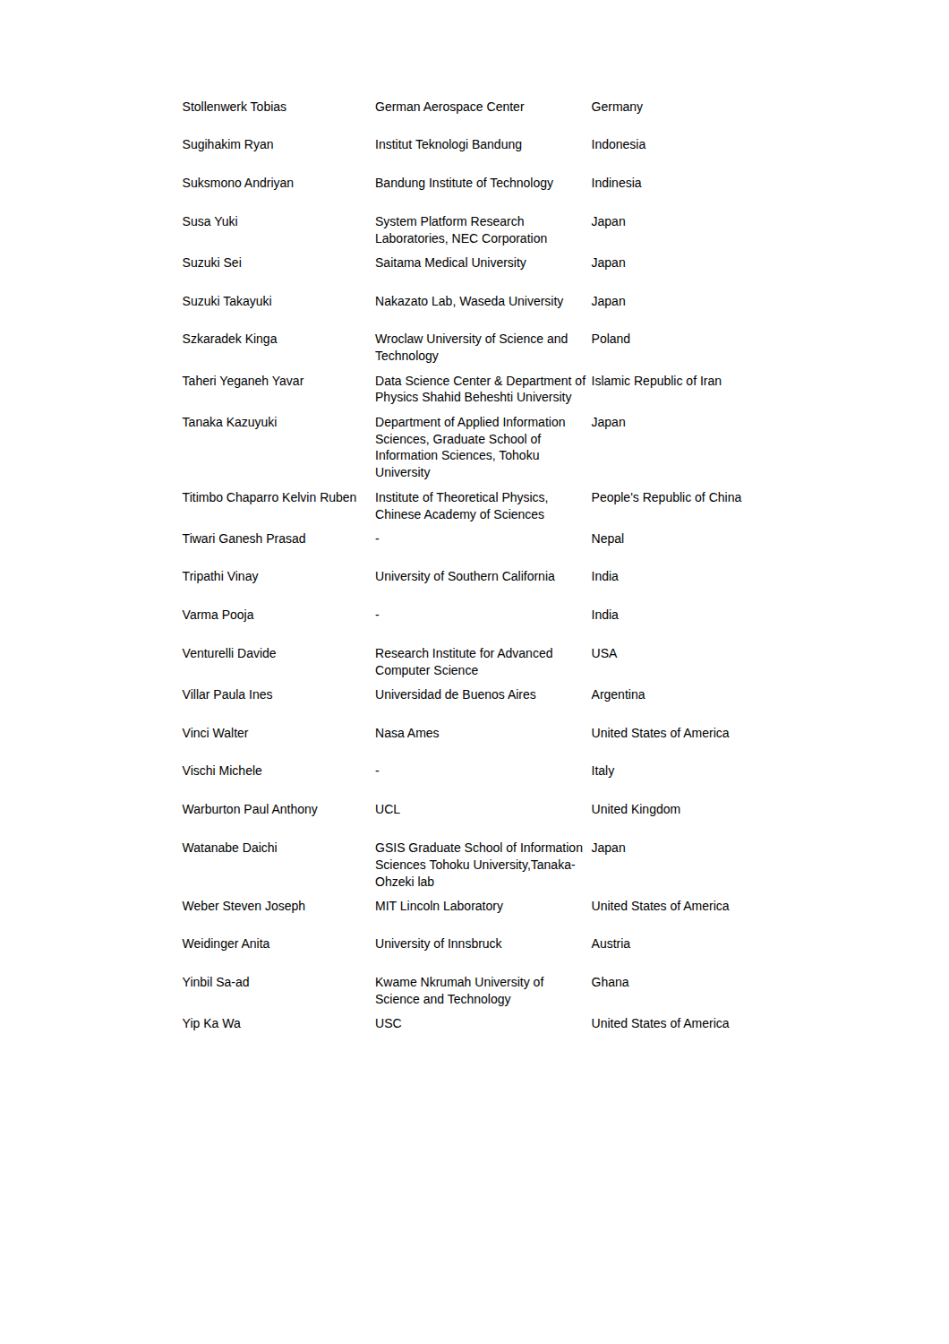| Stollenwerk Tobias | German Aerospace Center | Germany |
| Sugihakim Ryan | Institut Teknologi Bandung | Indonesia |
| Suksmono Andriyan | Bandung Institute of Technology | Indinesia |
| Susa Yuki | System Platform Research Laboratories, NEC Corporation | Japan |
| Suzuki Sei | Saitama Medical University | Japan |
| Suzuki Takayuki | Nakazato Lab, Waseda University | Japan |
| Szkaradek Kinga | Wroclaw University of Science and Technology | Poland |
| Taheri Yeganeh Yavar | Data Science Center & Department of Physics Shahid Beheshti University | Islamic Republic of Iran |
| Tanaka Kazuyuki | Department of Applied Information Sciences, Graduate School of Information Sciences, Tohoku University | Japan |
| Titimbo Chaparro Kelvin Ruben | Institute of Theoretical Physics, Chinese Academy of Sciences | People's Republic of China |
| Tiwari Ganesh Prasad | - | Nepal |
| Tripathi Vinay | University of Southern California | India |
| Varma Pooja | - | India |
| Venturelli Davide | Research Institute for Advanced Computer Science | USA |
| Villar Paula Ines | Universidad de Buenos Aires | Argentina |
| Vinci Walter | Nasa Ames | United States of America |
| Vischi Michele | - | Italy |
| Warburton Paul Anthony | UCL | United Kingdom |
| Watanabe Daichi | GSIS Graduate School of Information Sciences Tohoku University,Tanaka-Ohzeki lab | Japan |
| Weber Steven Joseph | MIT Lincoln Laboratory | United States of America |
| Weidinger Anita | University of Innsbruck | Austria |
| Yinbil Sa-ad | Kwame Nkrumah University of Science and Technology | Ghana |
| Yip Ka Wa | USC | United States of America |